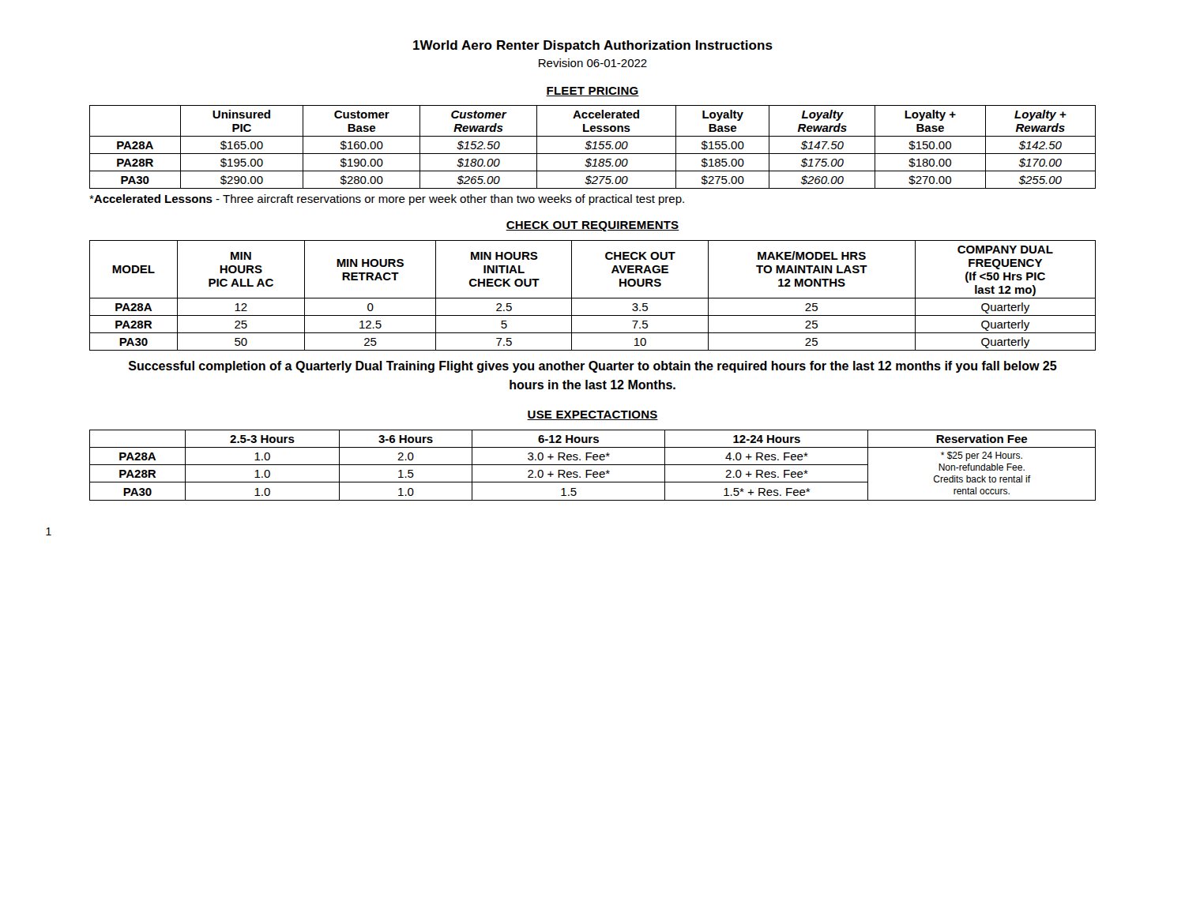1World Aero Renter Dispatch Authorization Instructions
Revision 06-01-2022
FLEET PRICING
| | Uninsured PIC | Customer Base | Customer Rewards | Accelerated Lessons | Loyalty Base | Loyalty Rewards | Loyalty + Base | Loyalty + Rewards |
| --- | --- | --- | --- | --- | --- | --- | --- | --- |
| PA28A | $165.00 | $160.00 | $152.50 | $155.00 | $155.00 | $147.50 | $150.00 | $142.50 |
| PA28R | $195.00 | $190.00 | $180.00 | $185.00 | $185.00 | $175.00 | $180.00 | $170.00 |
| PA30 | $290.00 | $280.00 | $265.00 | $275.00 | $275.00 | $260.00 | $270.00 | $255.00 |
*Accelerated Lessons - Three aircraft reservations or more per week other than two weeks of practical test prep.
CHECK OUT REQUIREMENTS
| MODEL | MIN HOURS PIC ALL AC | MIN HOURS RETRACT | MIN HOURS INITIAL CHECK OUT | CHECK OUT AVERAGE HOURS | MAKE/MODEL HRS TO MAINTAIN LAST 12 MONTHS | COMPANY DUAL FREQUENCY (If <50 Hrs PIC last 12 mo) |
| --- | --- | --- | --- | --- | --- | --- |
| PA28A | 12 | 0 | 2.5 | 3.5 | 25 | Quarterly |
| PA28R | 25 | 12.5 | 5 | 7.5 | 25 | Quarterly |
| PA30 | 50 | 25 | 7.5 | 10 | 25 | Quarterly |
Successful completion of a Quarterly Dual Training Flight gives you another Quarter to obtain the required hours for the last 12 months if you fall below 25 hours in the last 12 Months.
USE EXPECTACTIONS
| | 2.5-3 Hours | 3-6 Hours | 6-12 Hours | 12-24 Hours | Reservation Fee |
| --- | --- | --- | --- | --- | --- |
| PA28A | 1.0 | 2.0 | 3.0 + Res. Fee* | 4.0 + Res. Fee* | * $25 per 24 Hours. Non-refundable Fee. Credits back to rental if rental occurs. |
| PA28R | 1.0 | 1.5 | 2.0 + Res. Fee* | 2.0 + Res. Fee* |
| PA30 | 1.0 | 1.0 | 1.5 | 1.5* + Res. Fee* |
1